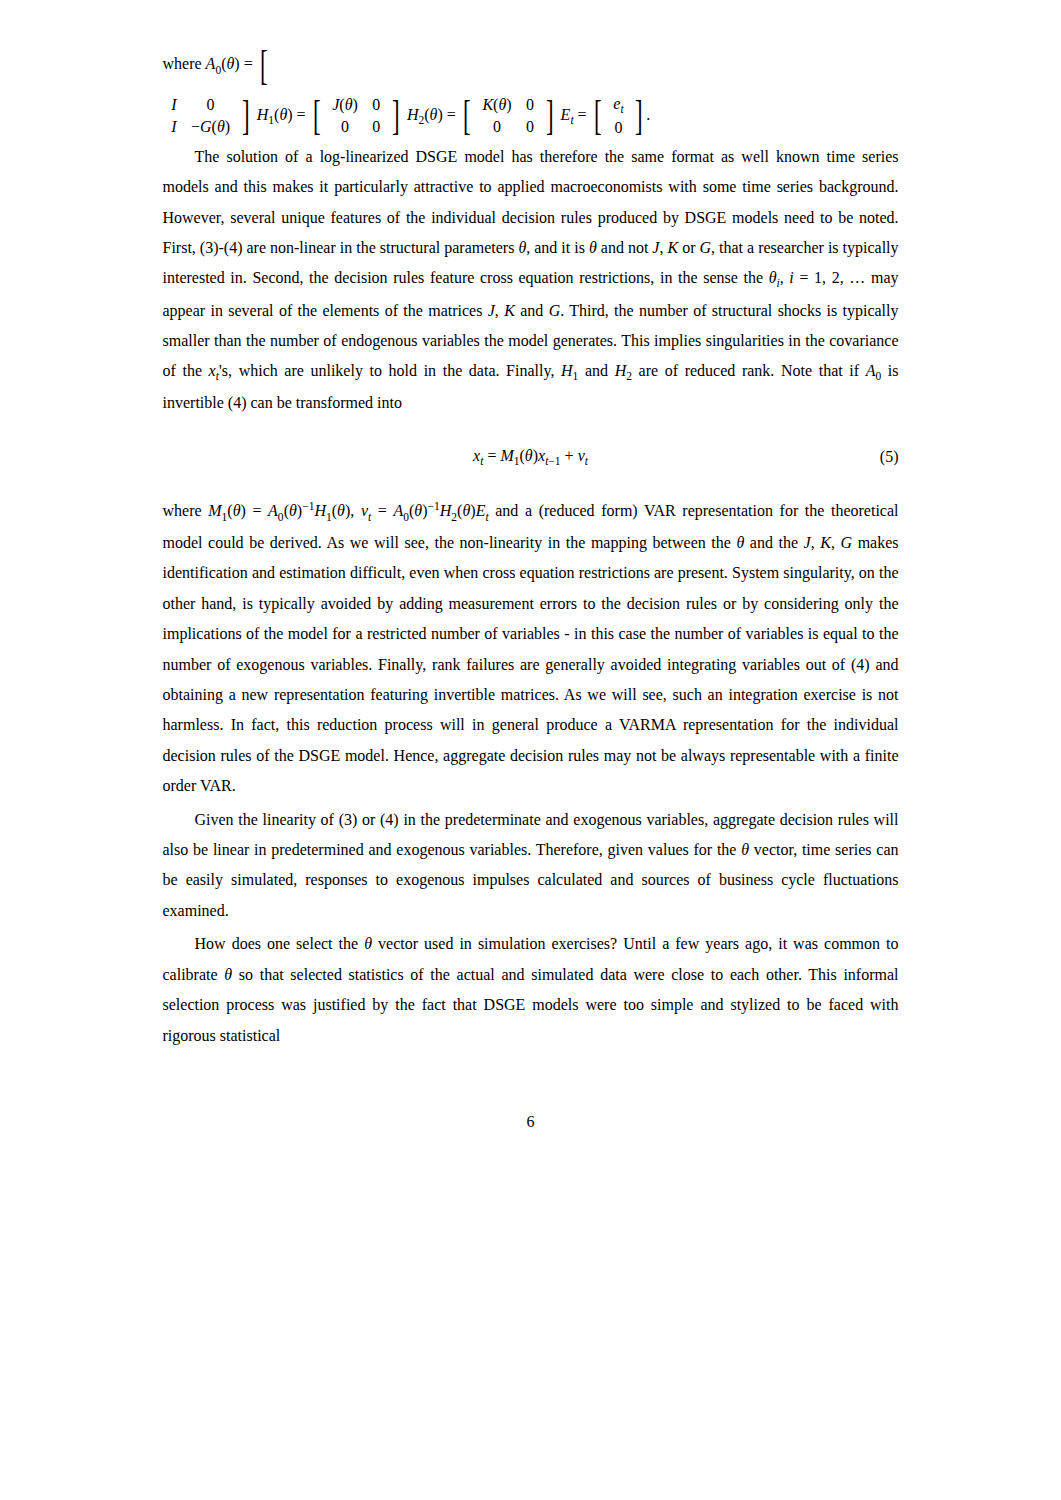where A0(θ) = [
| I | 0 |
| I | − G ( θ ) |
] H1(θ) = [
| J ( θ ) | 0 |
| 0 | 0 |
] H2(θ) = [
| K ( θ ) | 0 |
| 0 | 0 |
] Et = [
| e t |
| 0 |
].
The solution of a log-linearized DSGE model has therefore the same format as well known time series models and this makes it particularly attractive to applied macroeconomists with some time series background. However, several unique features of the individual decision rules produced by DSGE models need to be noted. First, (3)-(4) are non-linear in the structural parameters θ, and it is θ and not J, K or G, that a researcher is typically interested in. Second, the decision rules feature cross equation restrictions, in the sense the θi, i = 1, 2, … may appear in several of the elements of the matrices J, K and G. Third, the number of structural shocks is typically smaller than the number of endogenous variables the model generates. This implies singularities in the covariance of the xt's, which are unlikely to hold in the data. Finally, H1 and H2 are of reduced rank. Note that if A0 is invertible (4) can be transformed into
xt = M1(θ)xt−1 + vt (5)
where M1(θ) = A0(θ)−1H1(θ), vt = A0(θ)−1H2(θ)Et and a (reduced form) VAR representation for the theoretical model could be derived. As we will see, the non-linearity in the mapping between the θ and the J, K, G makes identification and estimation difficult, even when cross equation restrictions are present. System singularity, on the other hand, is typically avoided by adding measurement errors to the decision rules or by considering only the implications of the model for a restricted number of variables - in this case the number of variables is equal to the number of exogenous variables. Finally, rank failures are generally avoided integrating variables out of (4) and obtaining a new representation featuring invertible matrices. As we will see, such an integration exercise is not harmless. In fact, this reduction process will in general produce a VARMA representation for the individual decision rules of the DSGE model. Hence, aggregate decision rules may not be always representable with a finite order VAR.
Given the linearity of (3) or (4) in the predeterminate and exogenous variables, aggregate decision rules will also be linear in predetermined and exogenous variables. Therefore, given values for the θ vector, time series can be easily simulated, responses to exogenous impulses calculated and sources of business cycle fluctuations examined.
How does one select the θ vector used in simulation exercises? Until a few years ago, it was common to calibrate θ so that selected statistics of the actual and simulated data were close to each other. This informal selection process was justified by the fact that DSGE models were too simple and stylized to be faced with rigorous statistical
6